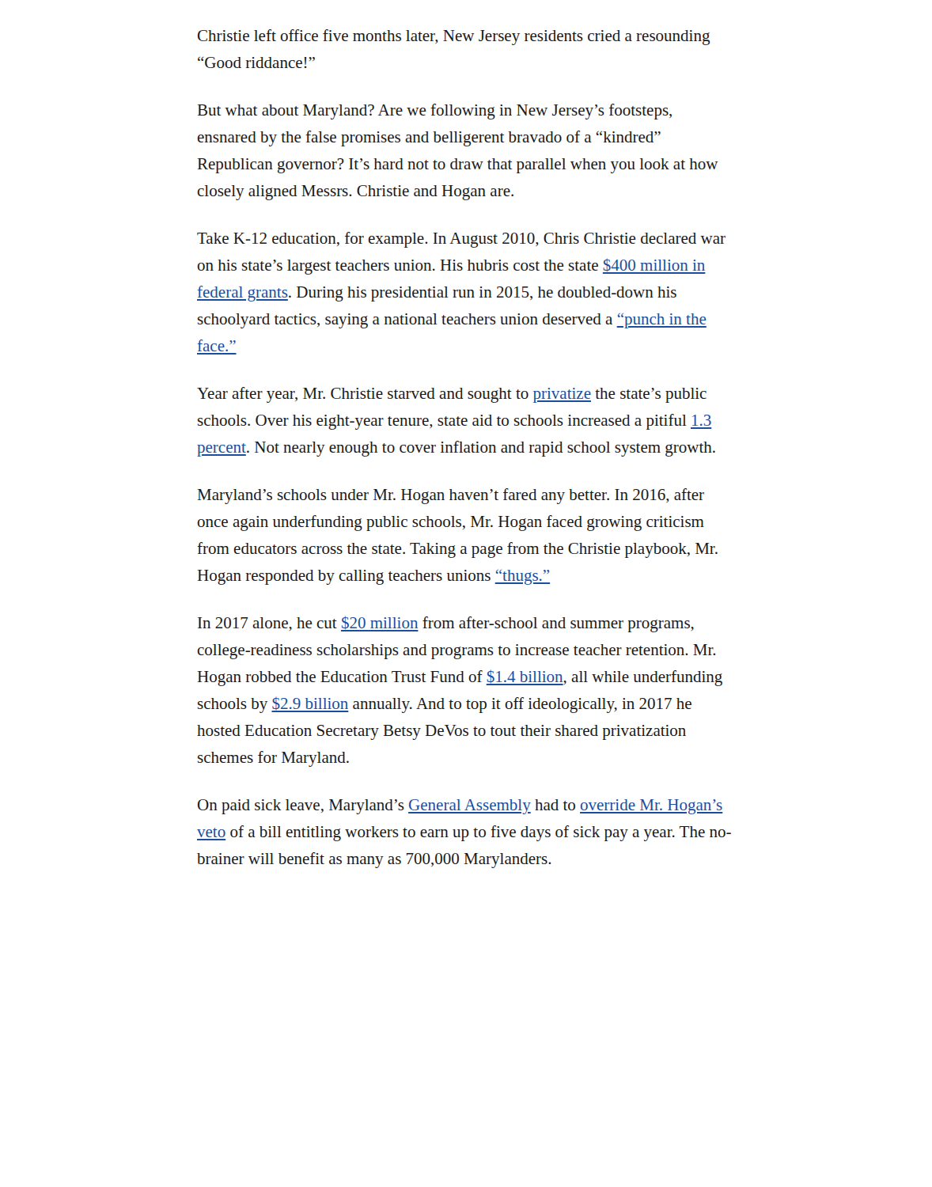Christie left office five months later, New Jersey residents cried a resounding “Good riddance!”
But what about Maryland? Are we following in New Jersey’s footsteps, ensnared by the false promises and belligerent bravado of a “kindred” Republican governor? It’s hard not to draw that parallel when you look at how closely aligned Messrs. Christie and Hogan are.
Take K-12 education, for example. In August 2010, Chris Christie declared war on his state’s largest teachers union. His hubris cost the state $400 million in federal grants. During his presidential run in 2015, he doubled-down his schoolyard tactics, saying a national teachers union deserved a “punch in the face.”
Year after year, Mr. Christie starved and sought to privatize the state’s public schools. Over his eight-year tenure, state aid to schools increased a pitiful 1.3 percent. Not nearly enough to cover inflation and rapid school system growth.
Maryland’s schools under Mr. Hogan haven’t fared any better. In 2016, after once again underfunding public schools, Mr. Hogan faced growing criticism from educators across the state. Taking a page from the Christie playbook, Mr. Hogan responded by calling teachers unions “thugs.”
In 2017 alone, he cut $20 million from after-school and summer programs, college-readiness scholarships and programs to increase teacher retention. Mr. Hogan robbed the Education Trust Fund of $1.4 billion, all while underfunding schools by $2.9 billion annually. And to top it off ideologically, in 2017 he hosted Education Secretary Betsy DeVos to tout their shared privatization schemes for Maryland.
On paid sick leave, Maryland’s General Assembly had to override Mr. Hogan’s veto of a bill entitling workers to earn up to five days of sick pay a year. The no-brainer will benefit as many as 700,000 Marylanders.